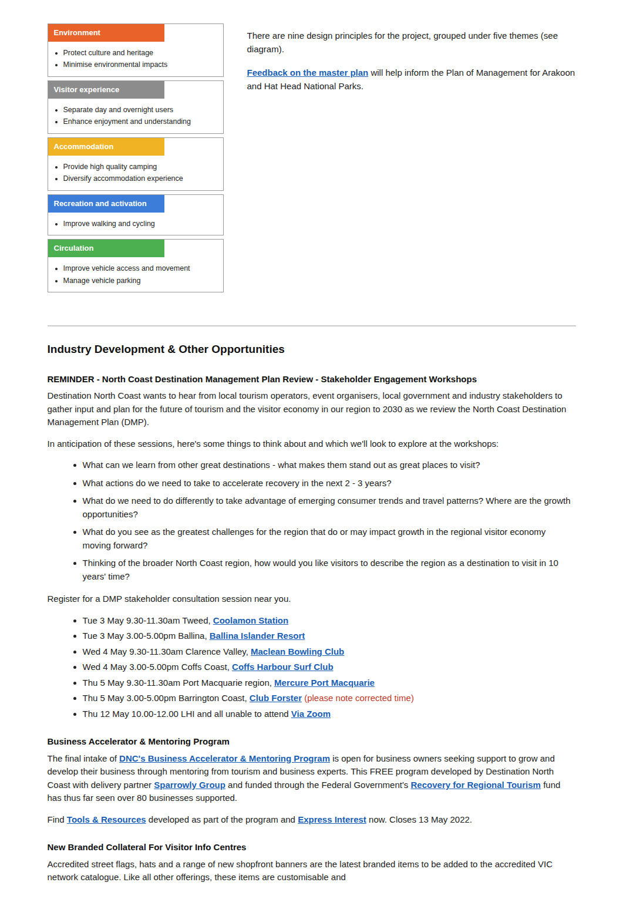Environment
Protect culture and heritage
Minimise environmental impacts
Visitor experience
Separate day and overnight users
Enhance enjoyment and understanding
Accommodation
Provide high quality camping
Diversify accommodation experience
Recreation and activation
Improve walking and cycling
Circulation
Improve vehicle access and movement
Manage vehicle parking
There are nine design principles for the project, grouped under five themes (see diagram).
Feedback on the master plan will help inform the Plan of Management for Arakoon and Hat Head National Parks.
Industry Development & Other Opportunities
REMINDER - North Coast Destination Management Plan Review - Stakeholder Engagement Workshops
Destination North Coast wants to hear from local tourism operators, event organisers, local government and industry stakeholders to gather input and plan for the future of tourism and the visitor economy in our region to 2030 as we review the North Coast Destination Management Plan (DMP).
In anticipation of these sessions, here's some things to think about and which we'll look to explore at the workshops:
What can we learn from other great destinations - what makes them stand out as great places to visit?
What actions do we need to take to accelerate recovery in the next 2 - 3 years?
What do we need to do differently to take advantage of emerging consumer trends and travel patterns? Where are the growth opportunities?
What do you see as the greatest challenges for the region that do or may impact growth in the regional visitor economy moving forward?
Thinking of the broader North Coast region, how would you like visitors to describe the region as a destination to visit in 10 years' time?
Register for a DMP stakeholder consultation session near you.
Tue 3 May 9.30-11.30am Tweed, Coolamon Station
Tue 3 May 3.00-5.00pm Ballina, Ballina Islander Resort
Wed 4 May 9.30-11.30am Clarence Valley, Maclean Bowling Club
Wed 4 May 3.00-5.00pm Coffs Coast, Coffs Harbour Surf Club
Thu 5 May 9.30-11.30am Port Macquarie region, Mercure Port Macquarie
Thu 5 May 3.00-5.00pm Barrington Coast, Club Forster (please note corrected time)
Thu 12 May 10.00-12.00 LHI and all unable to attend Via Zoom
Business Accelerator & Mentoring Program
The final intake of DNC's Business Accelerator & Mentoring Program is open for business owners seeking support to grow and develop their business through mentoring from tourism and business experts. This FREE program developed by Destination North Coast with delivery partner Sparrowly Group and funded through the Federal Government's Recovery for Regional Tourism fund has thus far seen over 80 businesses supported.
Find Tools & Resources developed as part of the program and Express Interest now. Closes 13 May 2022.
New Branded Collateral For Visitor Info Centres
Accredited street flags, hats and a range of new shopfront banners are the latest branded items to be added to the accredited VIC network catalogue. Like all other offerings, these items are customisable and